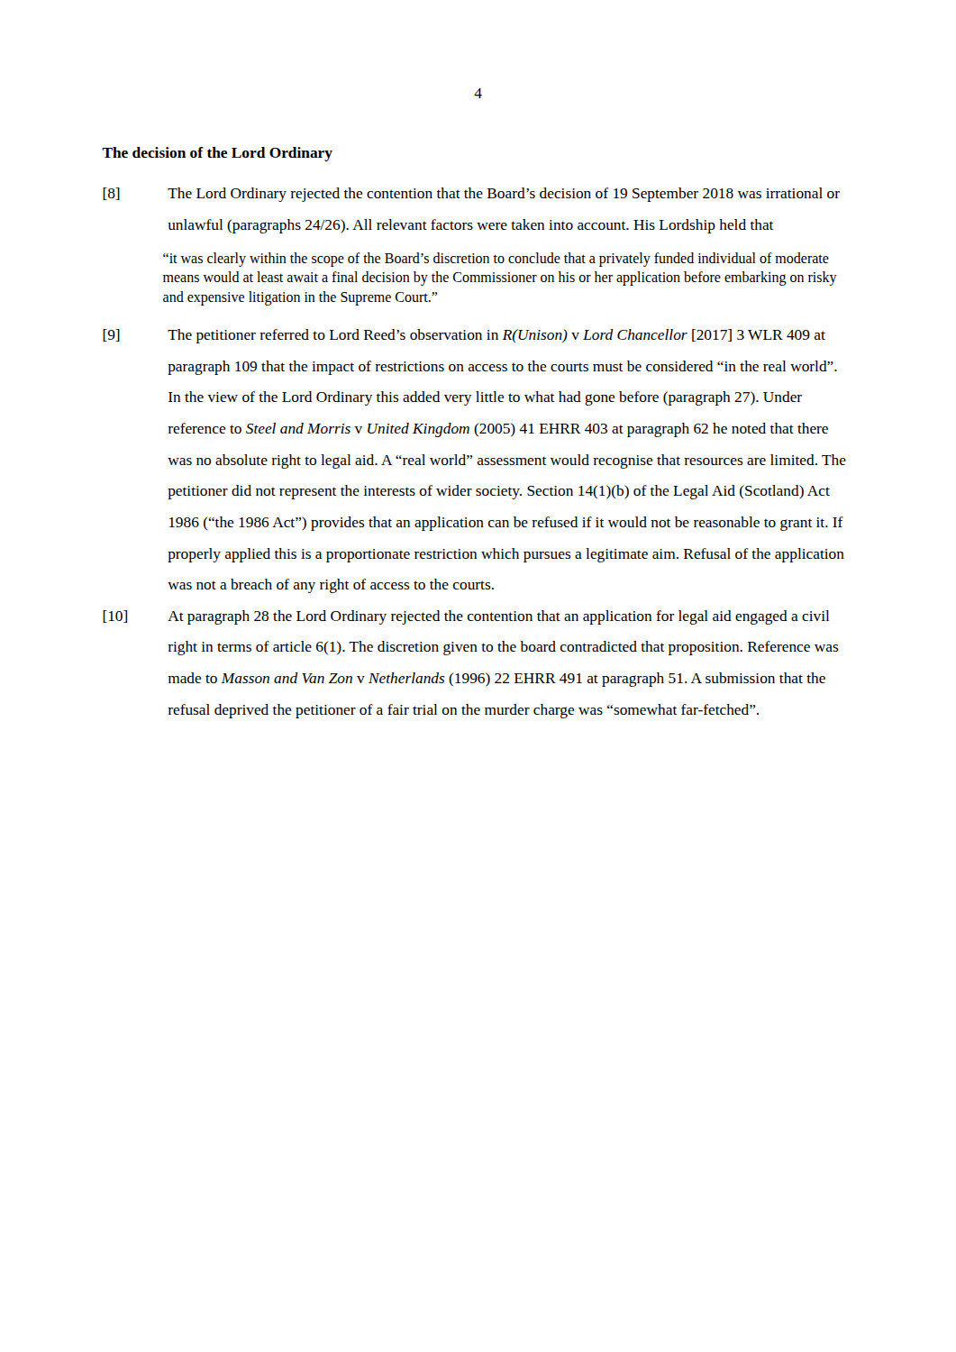4
The decision of the Lord Ordinary
[8] The Lord Ordinary rejected the contention that the Board’s decision of 19 September 2018 was irrational or unlawful (paragraphs 24/26). All relevant factors were taken into account. His Lordship held that
“it was clearly within the scope of the Board’s discretion to conclude that a privately funded individual of moderate means would at least await a final decision by the Commissioner on his or her application before embarking on risky and expensive litigation in the Supreme Court.”
[9] The petitioner referred to Lord Reed’s observation in R(Unison) v Lord Chancellor [2017] 3 WLR 409 at paragraph 109 that the impact of restrictions on access to the courts must be considered “in the real world”. In the view of the Lord Ordinary this added very little to what had gone before (paragraph 27). Under reference to Steel and Morris v United Kingdom (2005) 41 EHRR 403 at paragraph 62 he noted that there was no absolute right to legal aid. A “real world” assessment would recognise that resources are limited. The petitioner did not represent the interests of wider society. Section 14(1)(b) of the Legal Aid (Scotland) Act 1986 (“the 1986 Act”) provides that an application can be refused if it would not be reasonable to grant it. If properly applied this is a proportionate restriction which pursues a legitimate aim. Refusal of the application was not a breach of any right of access to the courts.
[10] At paragraph 28 the Lord Ordinary rejected the contention that an application for legal aid engaged a civil right in terms of article 6(1). The discretion given to the board contradicted that proposition. Reference was made to Masson and Van Zon v Netherlands (1996) 22 EHRR 491 at paragraph 51. A submission that the refusal deprived the petitioner of a fair trial on the murder charge was “somewhat far-fetched”.